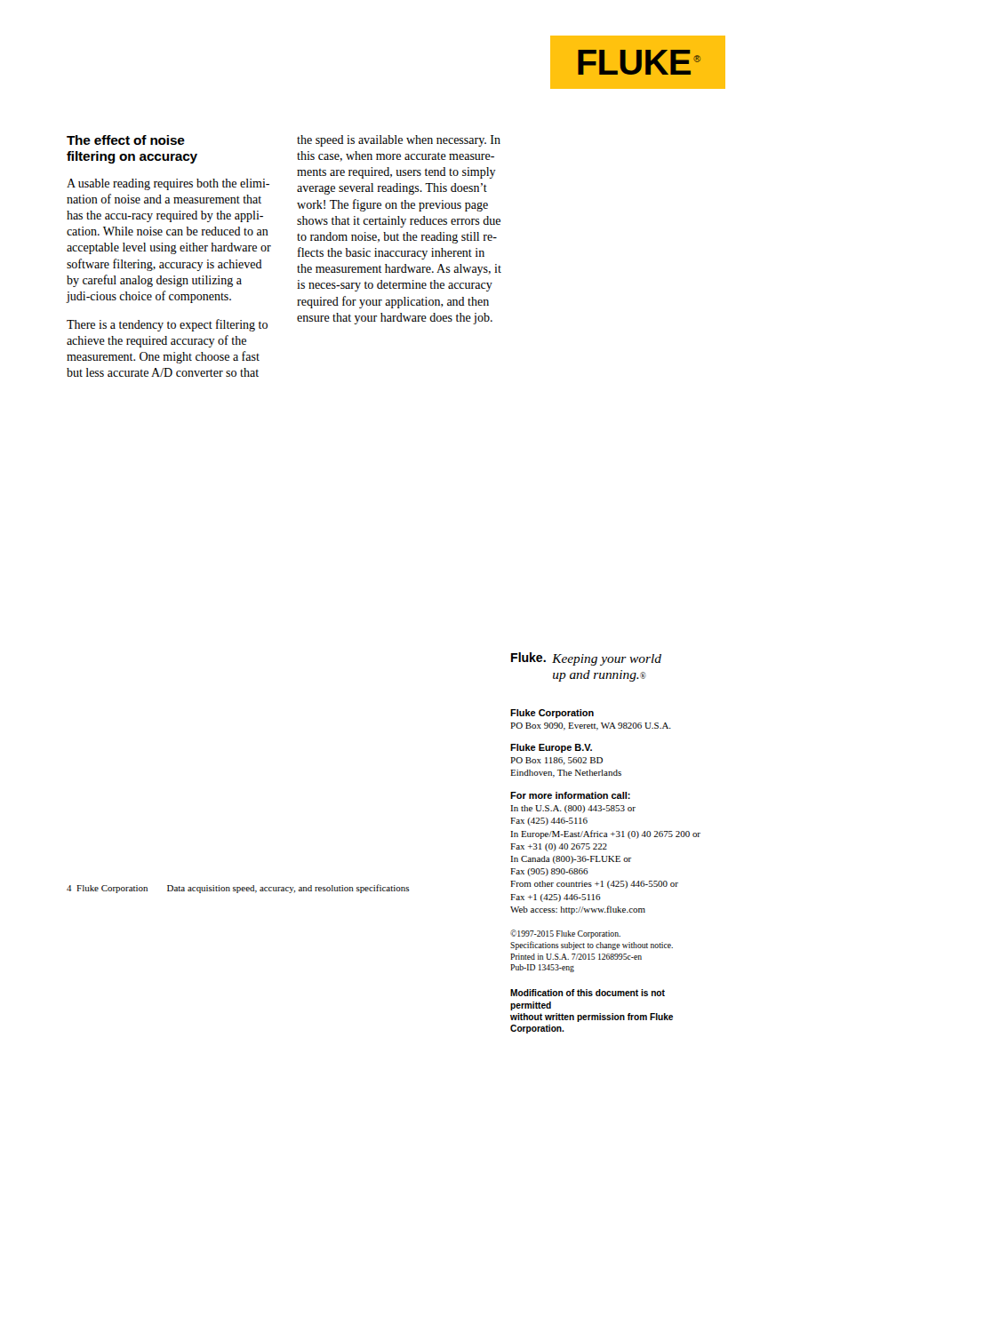FLUKE®
The effect of noise
filtering on accuracy
A usable reading requires both the elimination of noise and a measurement that has the accu‑racy required by the application. While noise can be reduced to an acceptable level using either hardware or software filtering, accuracy is achieved by careful analog design utilizing a judi‑cious choice of components.
There is a tendency to expect filtering to achieve the required accuracy of the measurement. One might choose a fast but less accurate A/D converter so that
the speed is available when necessary. In this case, when more accurate measurements are required, users tend to simply average several readings. This doesn’t work! The figure on the previous page shows that it certainly reduces errors due to random noise, but the reading still reflects the basic inaccuracy inherent in the measurement hardware. As always, it is neces‑sary to determine the accuracy required for your application, and then ensure that your hardware does the job.
Fluke. Keeping your world
up and running.®
Fluke Corporation
PO Box 9090, Everett, WA 98206 U.S.A.
Fluke Europe B.V.
PO Box 1186, 5602 BD
Eindhoven, The Netherlands
For more information call:
In the U.S.A. (800) 443-5853 or
Fax (425) 446-5116
In Europe/M-East/Africa +31 (0) 40 2675 200 or
Fax +31 (0) 40 2675 222
In Canada (800)-36-FLUKE or
Fax (905) 890-6866
From other countries +1 (425) 446-5500 or
Fax +1 (425) 446-5116
Web access: http://www.fluke.com
©1997-2015 Fluke Corporation.
Specifications subject to change without notice.
Printed in U.S.A. 7/2015 1268995c-en
Pub-ID 13453-eng
Modification of this document is not permitted
without written permission from Fluke Corporation.
4 Fluke Corporation Data acquisition speed, accuracy, and resolution specifications